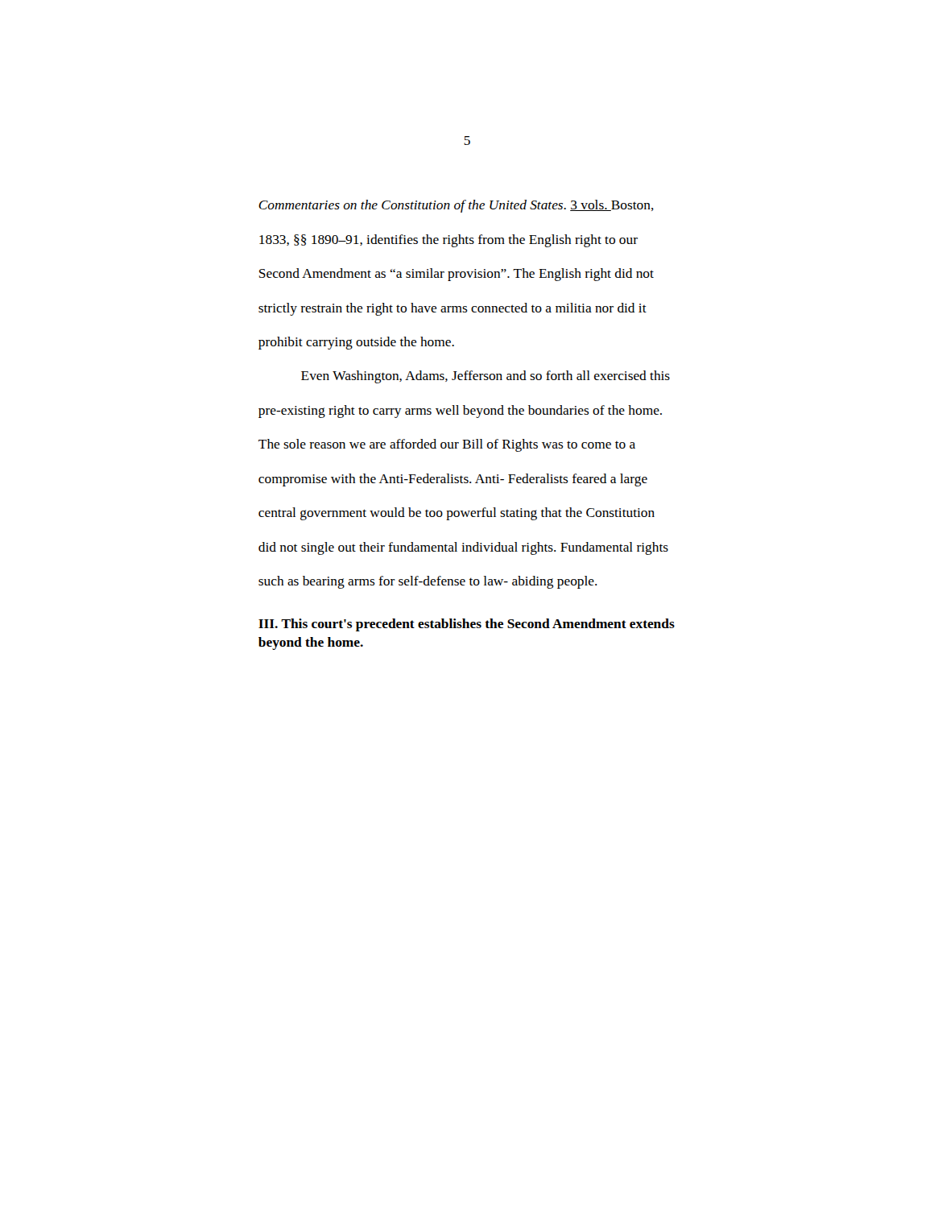5
Commentaries on the Constitution of the United States. 3 vols. Boston, 1833, §§ 1890–91, identifies the rights from the English right to our Second Amendment as “a similar provision”. The English right did not strictly restrain the right to have arms connected to a militia nor did it prohibit carrying outside the home.
Even Washington, Adams, Jefferson and so forth all exercised this pre-existing right to carry arms well beyond the boundaries of the home. The sole reason we are afforded our Bill of Rights was to come to a compromise with the Anti-Federalists. Anti- Federalists feared a large central government would be too powerful stating that the Constitution did not single out their fundamental individual rights. Fundamental rights such as bearing arms for self-defense to law- abiding people.
III. This court's precedent establishes the Second Amendment extends beyond the home.